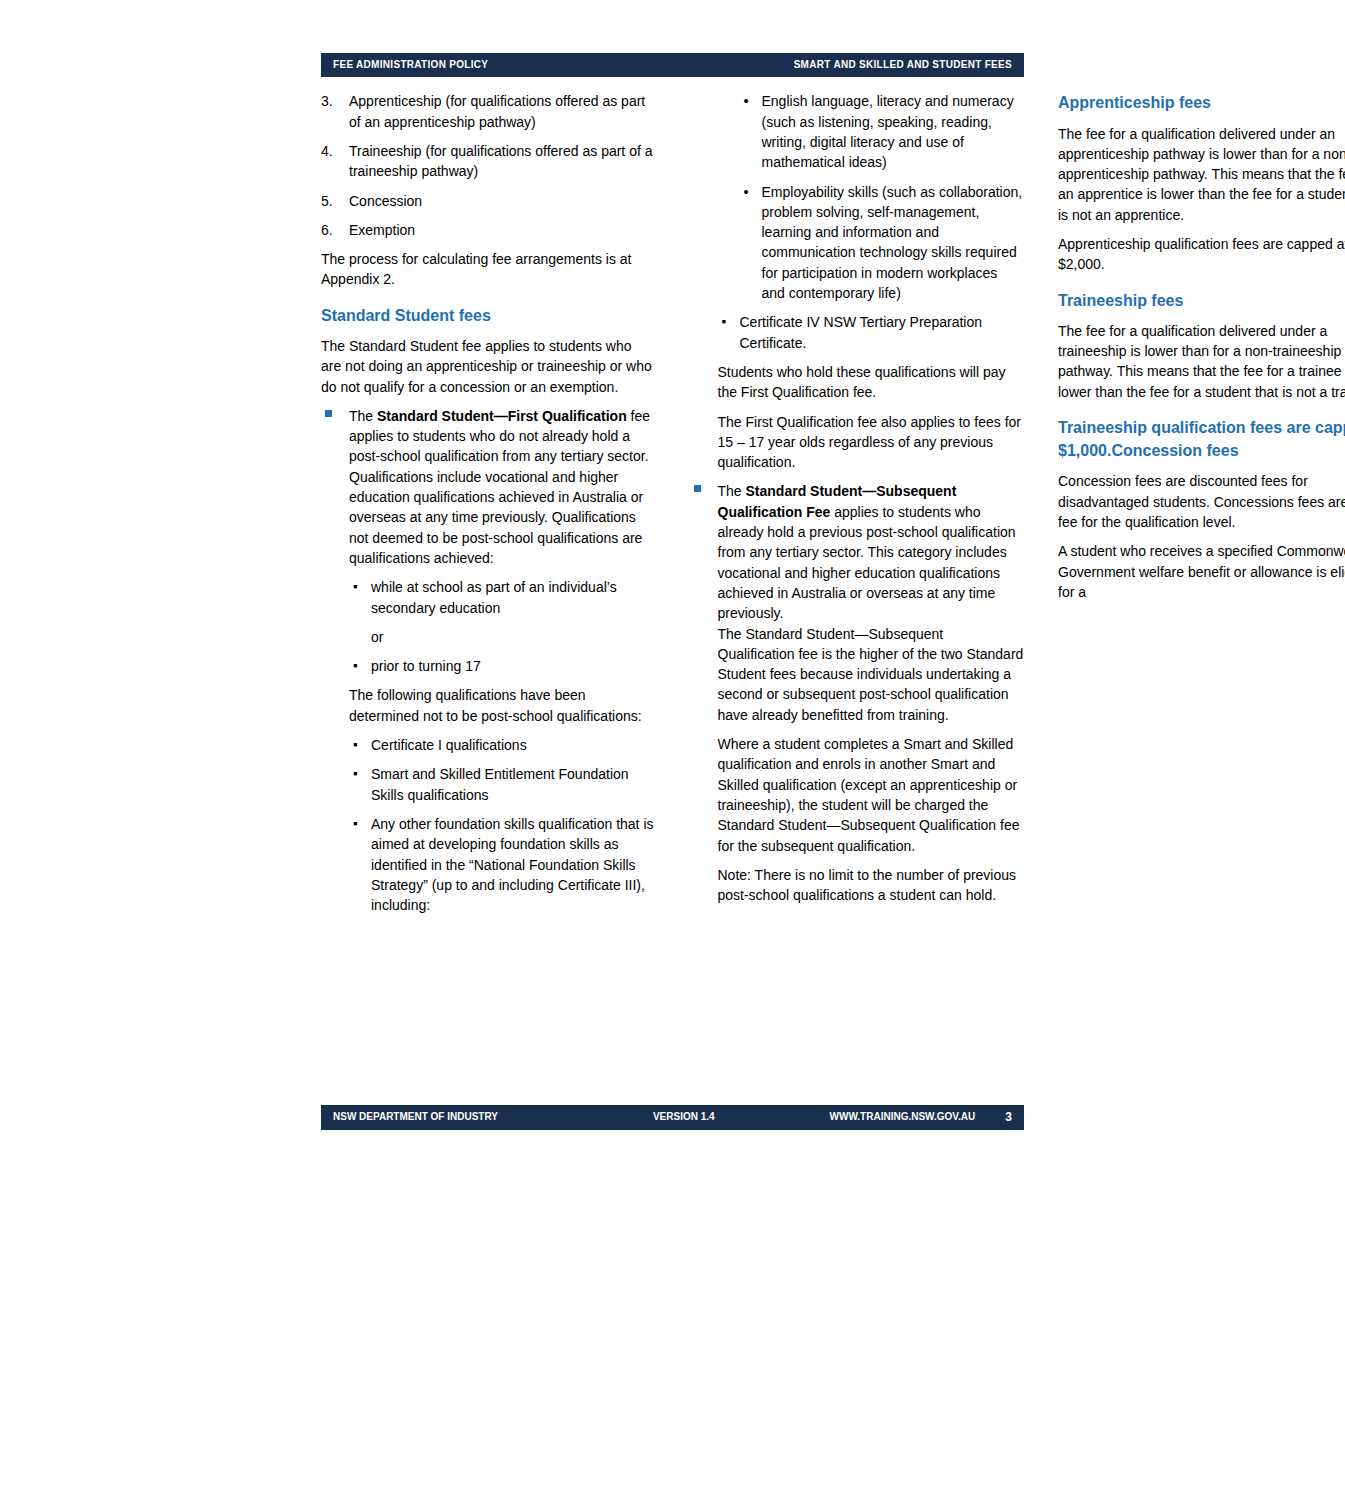Fee Administration Policy Smart and Skilled and Student Fees
3. Apprenticeship (for qualifications offered as part of an apprenticeship pathway)
4. Traineeship (for qualifications offered as part of a traineeship pathway)
5. Concession
6. Exemption
The process for calculating fee arrangements is at Appendix 2.
Standard Student fees
The Standard Student fee applies to students who are not doing an apprenticeship or traineeship or who do not qualify for a concession or an exemption.
The Standard Student—First Qualification fee applies to students who do not already hold a post-school qualification from any tertiary sector. Qualifications include vocational and higher education qualifications achieved in Australia or overseas at any time previously. Qualifications not deemed to be post-school qualifications are qualifications achieved:
while at school as part of an individual’s secondary education
or
prior to turning 17
The following qualifications have been determined not to be post-school qualifications:
Certificate I qualifications
Smart and Skilled Entitlement Foundation Skills qualifications
Any other foundation skills qualification that is aimed at developing foundation skills as identified in the “National Foundation Skills Strategy” (up to and including Certificate III), including:
English language, literacy and numeracy (such as listening, speaking, reading, writing, digital literacy and use of mathematical ideas)
Employability skills (such as collaboration, problem solving, self-management, learning and information and communication technology skills required for participation in modern workplaces and contemporary life)
Certificate IV NSW Tertiary Preparation Certificate.
Students who hold these qualifications will pay the First Qualification fee.
The First Qualification fee also applies to fees for 15 – 17 year olds regardless of any previous qualification.
The Standard Student—Subsequent Qualification Fee applies to students who already hold a previous post-school qualification from any tertiary sector. This category includes vocational and higher education qualifications achieved in Australia or overseas at any time previously.
The Standard Student—Subsequent Qualification fee is the higher of the two Standard Student fees because individuals undertaking a second or subsequent post-school qualification have already benefitted from training.
Where a student completes a Smart and Skilled qualification and enrols in another Smart and Skilled qualification (except an apprenticeship or traineeship), the student will be charged the Standard Student—Subsequent Qualification fee for the subsequent qualification.
Note: There is no limit to the number of previous post-school qualifications a student can hold.
Apprenticeship fees
The fee for a qualification delivered under an apprenticeship pathway is lower than for a non-apprenticeship pathway. This means that the fee for an apprentice is lower than the fee for a student that is not an apprentice.
Apprenticeship qualification fees are capped at $2,000.
Traineeship fees
The fee for a qualification delivered under a traineeship is lower than for a non-traineeship pathway. This means that the fee for a trainee is lower than the fee for a student that is not a trainee.
Traineeship qualification fees are capped at $1,000.Concession fees
Concession fees are discounted fees for disadvantaged students. Concessions fees are a flat fee for the qualification level.
A student who receives a specified Commonwealth Government welfare benefit or allowance is eligible for a
NSW Department of Industry Version 1.4 www.training.nsw.gov.au 3